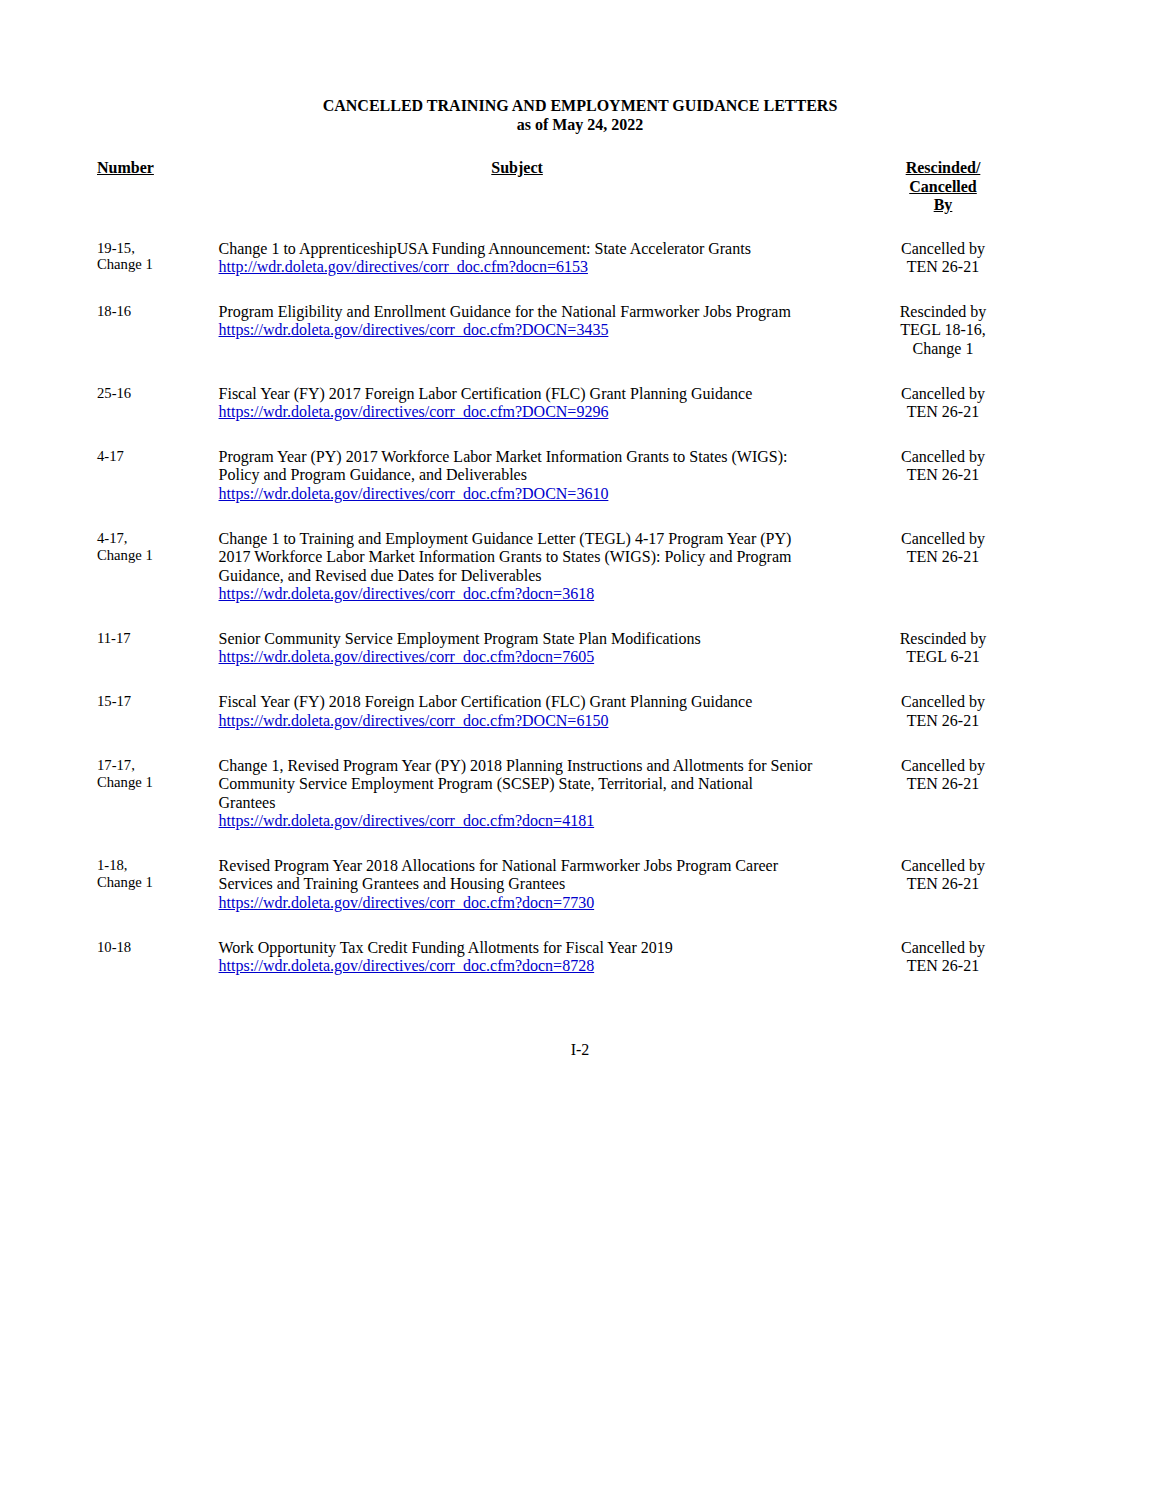CANCELLED TRAINING AND EMPLOYMENT GUIDANCE LETTERS
as of May 24, 2022
| Number | Subject | Rescinded/ Cancelled By |
| --- | --- | --- |
| 19-15, Change 1 | Change 1 to ApprenticeshipUSA Funding Announcement: State Accelerator Grants http://wdr.doleta.gov/directives/corr_doc.cfm?docn=6153 | Cancelled by TEN 26-21 |
| 18-16 | Program Eligibility and Enrollment Guidance for the National Farmworker Jobs Program https://wdr.doleta.gov/directives/corr_doc.cfm?DOCN=3435 | Rescinded by TEGL 18-16, Change 1 |
| 25-16 | Fiscal Year (FY) 2017 Foreign Labor Certification (FLC) Grant Planning Guidance https://wdr.doleta.gov/directives/corr_doc.cfm?DOCN=9296 | Cancelled by TEN 26-21 |
| 4-17 | Program Year (PY) 2017 Workforce Labor Market Information Grants to States (WIGS): Policy and Program Guidance, and Deliverables https://wdr.doleta.gov/directives/corr_doc.cfm?DOCN=3610 | Cancelled by TEN 26-21 |
| 4-17, Change 1 | Change 1 to Training and Employment Guidance Letter (TEGL) 4-17 Program Year (PY) 2017 Workforce Labor Market Information Grants to States (WIGS): Policy and Program Guidance, and Revised due Dates for Deliverables https://wdr.doleta.gov/directives/corr_doc.cfm?docn=3618 | Cancelled by TEN 26-21 |
| 11-17 | Senior Community Service Employment Program State Plan Modifications https://wdr.doleta.gov/directives/corr_doc.cfm?docn=7605 | Rescinded by TEGL 6-21 |
| 15-17 | Fiscal Year (FY) 2018 Foreign Labor Certification (FLC) Grant Planning Guidance https://wdr.doleta.gov/directives/corr_doc.cfm?DOCN=6150 | Cancelled by TEN 26-21 |
| 17-17, Change 1 | Change 1, Revised Program Year (PY) 2018 Planning Instructions and Allotments for Senior Community Service Employment Program (SCSEP) State, Territorial, and National Grantees https://wdr.doleta.gov/directives/corr_doc.cfm?docn=4181 | Cancelled by TEN 26-21 |
| 1-18, Change 1 | Revised Program Year 2018 Allocations for National Farmworker Jobs Program Career Services and Training Grantees and Housing Grantees https://wdr.doleta.gov/directives/corr_doc.cfm?docn=7730 | Cancelled by TEN 26-21 |
| 10-18 | Work Opportunity Tax Credit Funding Allotments for Fiscal Year 2019 https://wdr.doleta.gov/directives/corr_doc.cfm?docn=8728 | Cancelled by TEN 26-21 |
I-2